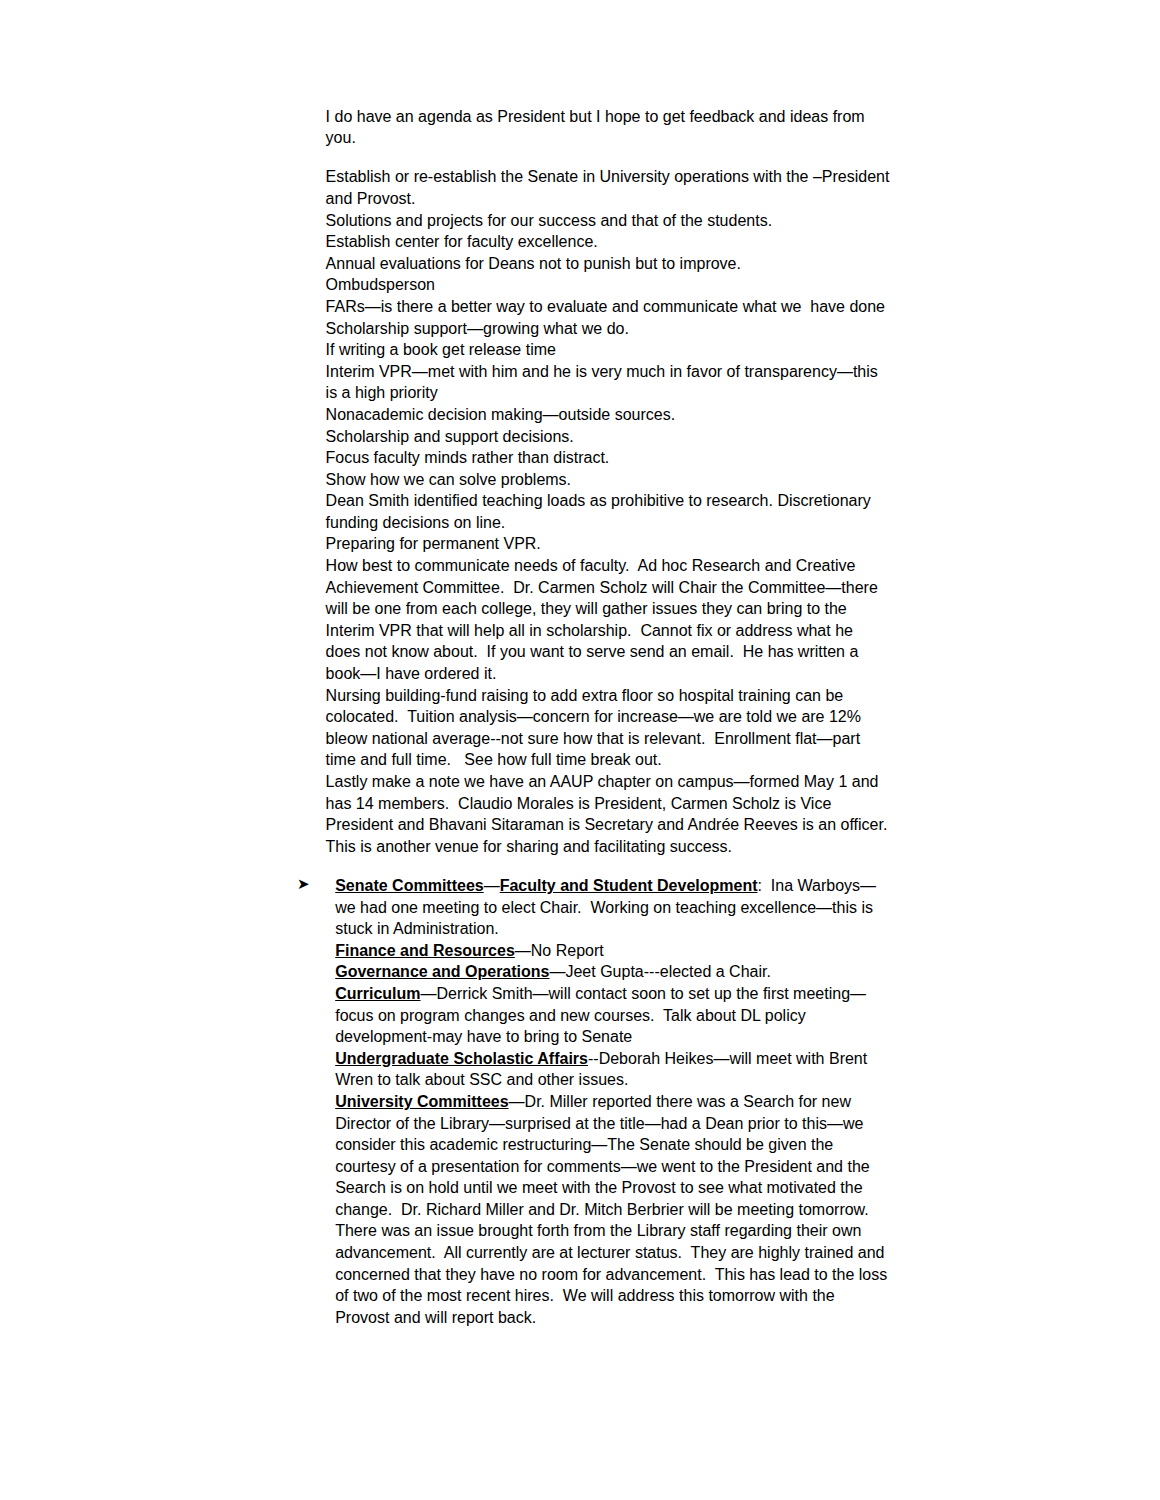I do have an agenda as President but I hope to get feedback and ideas from you.
Establish or re-establish the Senate in University operations with the –President and Provost.
Solutions and projects for our success and that of the students.
Establish center for faculty excellence.
Annual evaluations for Deans not to punish but to improve.
Ombudsperson
FARs—is there a better way to evaluate and communicate what we have done
Scholarship support—growing what we do.
If writing a book get release time
Interim VPR—met with him and he is very much in favor of transparency—this is a high priority
Nonacademic decision making—outside sources.
Scholarship and support decisions.
Focus faculty minds rather than distract.
Show how we can solve problems.
Dean Smith identified teaching loads as prohibitive to research. Discretionary funding decisions on line.
Preparing for permanent VPR.
How best to communicate needs of faculty. Ad hoc Research and Creative Achievement Committee. Dr. Carmen Scholz will Chair the Committee—there will be one from each college, they will gather issues they can bring to the Interim VPR that will help all in scholarship. Cannot fix or address what he does not know about. If you want to serve send an email. He has written a book—I have ordered it.
Nursing building-fund raising to add extra floor so hospital training can be colocated. Tuition analysis—concern for increase—we are told we are 12% bleow national average--not sure how that is relevant. Enrollment flat—part time and full time. See how full time break out.
Lastly make a note we have an AAUP chapter on campus—formed May 1 and has 14 members. Claudio Morales is President, Carmen Scholz is Vice President and Bhavani Sitaraman is Secretary and Andrée Reeves is an officer. This is another venue for sharing and facilitating success.
Senate Committees—Faculty and Student Development: Ina Warboys—we had one meeting to elect Chair. Working on teaching excellence—this is stuck in Administration.
Finance and Resources—No Report
Governance and Operations—Jeet Gupta---elected a Chair.
Curriculum—Derrick Smith—will contact soon to set up the first meeting—focus on program changes and new courses. Talk about DL policy development-may have to bring to Senate
Undergraduate Scholastic Affairs--Deborah Heikes—will meet with Brent Wren to talk about SSC and other issues.
University Committees—Dr. Miller reported there was a Search for new Director of the Library—surprised at the title—had a Dean prior to this—we consider this academic restructuring—The Senate should be given the courtesy of a presentation for comments—we went to the President and the Search is on hold until we meet with the Provost to see what motivated the change. Dr. Richard Miller and Dr. Mitch Berbrier will be meeting tomorrow. There was an issue brought forth from the Library staff regarding their own advancement. All currently are at lecturer status. They are highly trained and concerned that they have no room for advancement. This has lead to the loss of two of the most recent hires. We will address this tomorrow with the Provost and will report back.